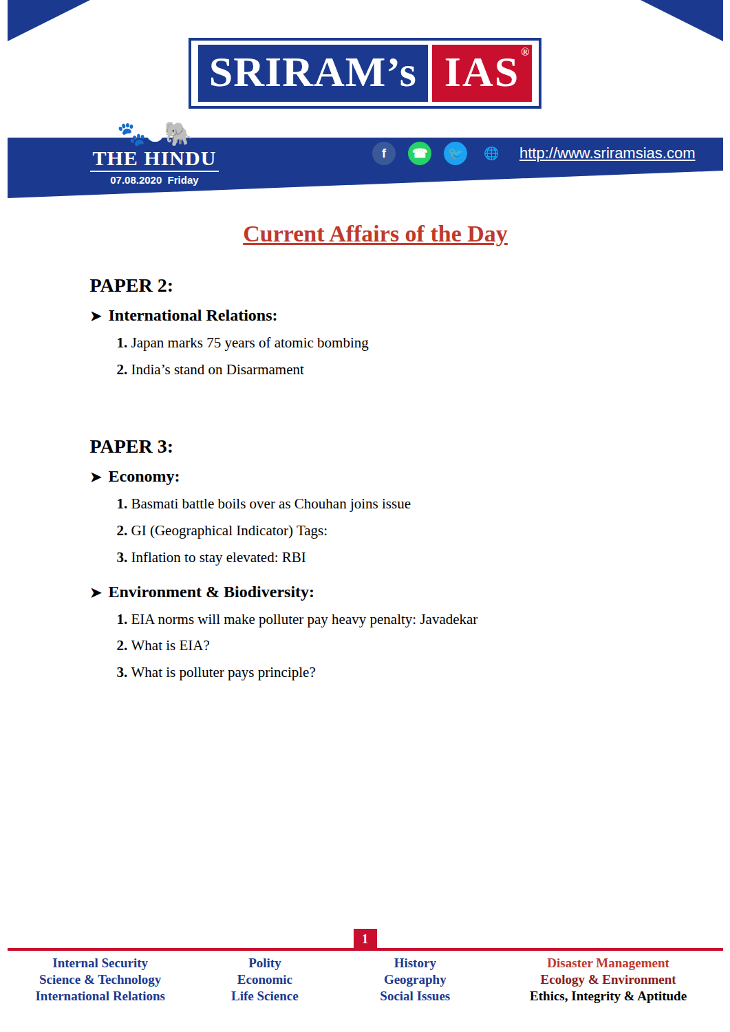SRIRAM’s
IAS®
🐾☯🐘
THE HINDU
07.08.2020 Friday
f ☎ 🐦 🌐 http://www.sriramsias.com
Current Affairs of the Day
PAPER 2:
➤International Relations:
Japan marks 75 years of atomic bombing
India’s stand on Disarmament
PAPER 3:
➤Economy:
Basmati battle boils over as Chouhan joins issue
GI (Geographical Indicator) Tags:
Inflation to stay elevated: RBI
➤Environment & Biodiversity:
EIA norms will make polluter pay heavy penalty: Javadekar
What is EIA?
What is polluter pays principle?
1
| Internal Security | Polity | History | Disaster Management |
| Science & Technology | Economic | Geography | Ecology & Environment |
| International Relations | Life Science | Social Issues | Ethics, Integrity & Aptitude |